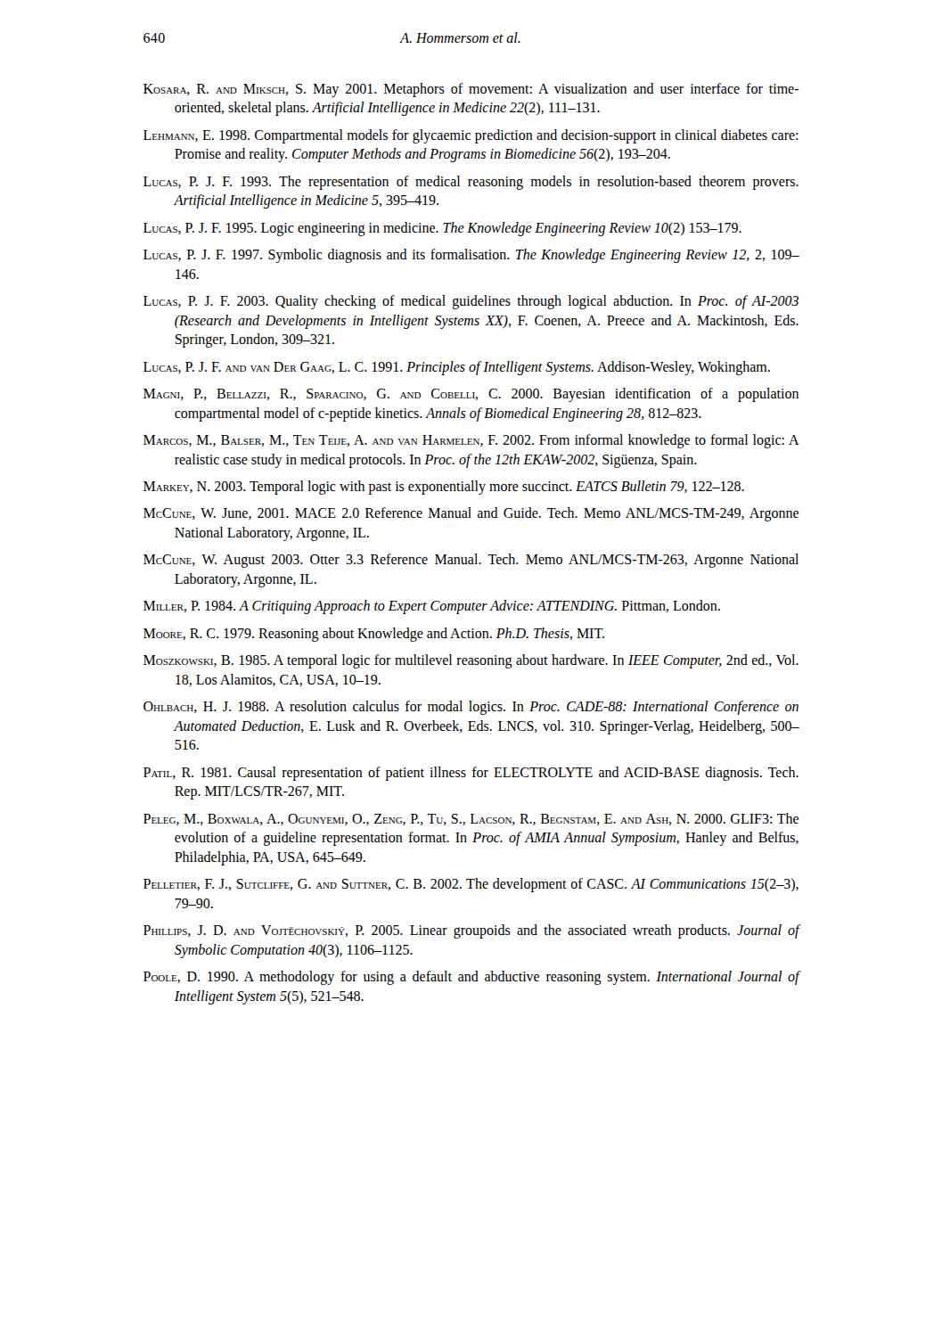640 A. Hommersom et al.
Kosara, R. and Miksch, S. May 2001. Metaphors of movement: A visualization and user interface for time-oriented, skeletal plans. Artificial Intelligence in Medicine 22(2), 111–131.
Lehmann, E. 1998. Compartmental models for glycaemic prediction and decision-support in clinical diabetes care: Promise and reality. Computer Methods and Programs in Biomedicine 56(2), 193–204.
Lucas, P. J. F. 1993. The representation of medical reasoning models in resolution-based theorem provers. Artificial Intelligence in Medicine 5, 395–419.
Lucas, P. J. F. 1995. Logic engineering in medicine. The Knowledge Engineering Review 10(2) 153–179.
Lucas, P. J. F. 1997. Symbolic diagnosis and its formalisation. The Knowledge Engineering Review 12, 2, 109–146.
Lucas, P. J. F. 2003. Quality checking of medical guidelines through logical abduction. In Proc. of AI-2003 (Research and Developments in Intelligent Systems XX), F. Coenen, A. Preece and A. Mackintosh, Eds. Springer, London, 309–321.
Lucas, P. J. F. and van Der Gaag, L. C. 1991. Principles of Intelligent Systems. Addison-Wesley, Wokingham.
Magni, P., Bellazzi, R., Sparacino, G. and Cobelli, C. 2000. Bayesian identification of a population compartmental model of c-peptide kinetics. Annals of Biomedical Engineering 28, 812–823.
Marcos, M., Balser, M., Ten Teije, A. and van Harmelen, F. 2002. From informal knowledge to formal logic: A realistic case study in medical protocols. In Proc. of the 12th EKAW-2002, Sigüenza, Spain.
Markey, N. 2003. Temporal logic with past is exponentially more succinct. EATCS Bulletin 79, 122–128.
McCune, W. June, 2001. MACE 2.0 Reference Manual and Guide. Tech. Memo ANL/MCS-TM-249, Argonne National Laboratory, Argonne, IL.
McCune, W. August 2003. Otter 3.3 Reference Manual. Tech. Memo ANL/MCS-TM-263, Argonne National Laboratory, Argonne, IL.
Miller, P. 1984. A Critiquing Approach to Expert Computer Advice: ATTENDING. Pittman, London.
Moore, R. C. 1979. Reasoning about Knowledge and Action. Ph.D. Thesis, MIT.
Moszkowski, B. 1985. A temporal logic for multilevel reasoning about hardware. In IEEE Computer, 2nd ed., Vol. 18, Los Alamitos, CA, USA, 10–19.
Ohlbach, H. J. 1988. A resolution calculus for modal logics. In Proc. CADE-88: International Conference on Automated Deduction, E. Lusk and R. Overbeek, Eds. LNCS, vol. 310. Springer-Verlag, Heidelberg, 500–516.
Patil, R. 1981. Causal representation of patient illness for ELECTROLYTE and ACID-BASE diagnosis. Tech. Rep. MIT/LCS/TR-267, MIT.
Peleg, M., Boxwala, A., Ogunyemi, O., Zeng, P., Tu, S., Lacson, R., Begnstam, E. and Ash, N. 2000. GLIF3: The evolution of a guideline representation format. In Proc. of AMIA Annual Symposium, Hanley and Belfus, Philadelphia, PA, USA, 645–649.
Pelletier, F. J., Sutcliffe, G. and Suttner, C. B. 2002. The development of CASC. AI Communications 15(2–3), 79–90.
Phillips, J. D. and Vojtěchovskiý, P. 2005. Linear groupoids and the associated wreath products. Journal of Symbolic Computation 40(3), 1106–1125.
Poole, D. 1990. A methodology for using a default and abductive reasoning system. International Journal of Intelligent System 5(5), 521–548.